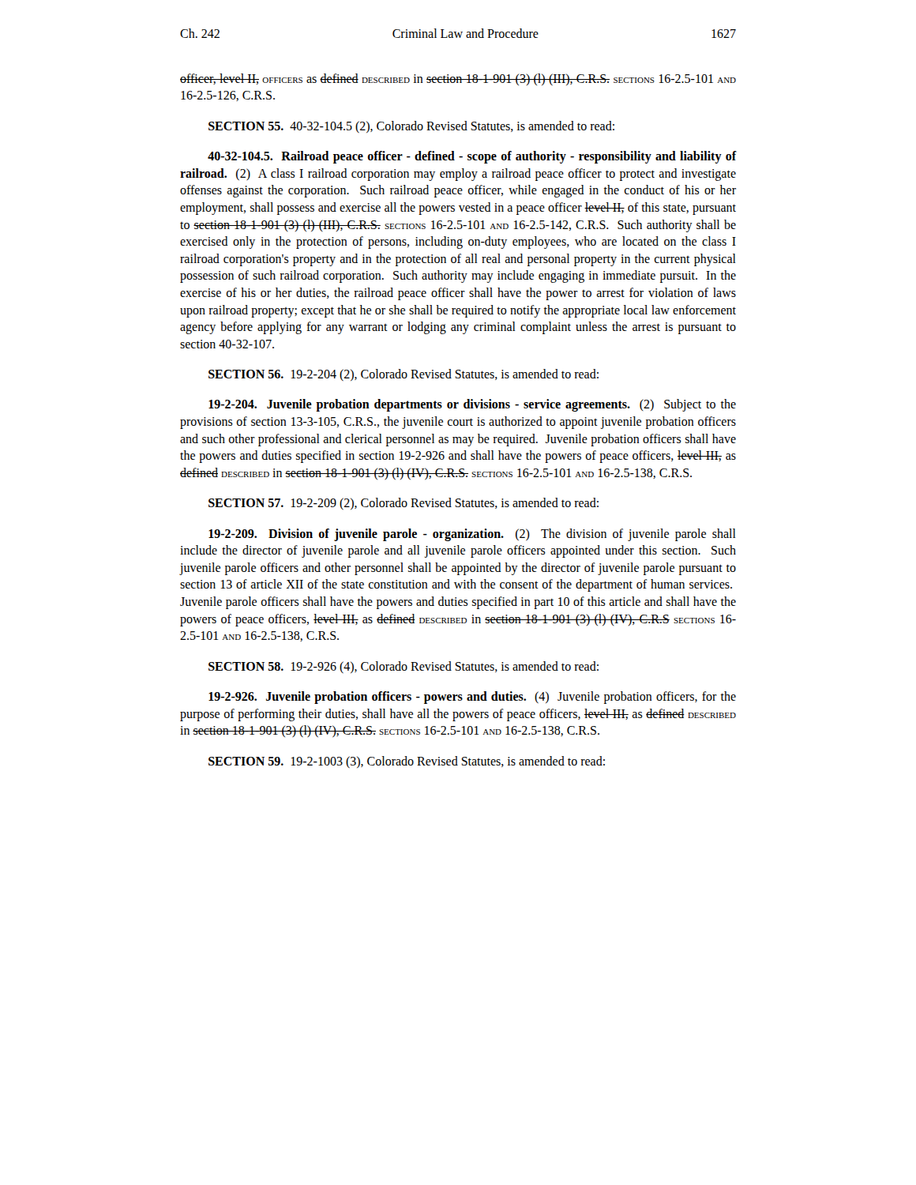Ch. 242 Criminal Law and Procedure 1627
officer, level II, officers as defined described in section 18-1-901 (3) (l) (III), C.R.S. sections 16-2.5-101 and 16-2.5-126, C.R.S.
SECTION 55. 40-32-104.5 (2), Colorado Revised Statutes, is amended to read:
40-32-104.5. Railroad peace officer - defined - scope of authority - responsibility and liability of railroad. (2) A class I railroad corporation may employ a railroad peace officer to protect and investigate offenses against the corporation. Such railroad peace officer, while engaged in the conduct of his or her employment, shall possess and exercise all the powers vested in a peace officer level II, of this state, pursuant to section 18-1-901 (3) (l) (III), C.R.S. sections 16-2.5-101 and 16-2.5-142, C.R.S. Such authority shall be exercised only in the protection of persons, including on-duty employees, who are located on the class I railroad corporation's property and in the protection of all real and personal property in the current physical possession of such railroad corporation. Such authority may include engaging in immediate pursuit. In the exercise of his or her duties, the railroad peace officer shall have the power to arrest for violation of laws upon railroad property; except that he or she shall be required to notify the appropriate local law enforcement agency before applying for any warrant or lodging any criminal complaint unless the arrest is pursuant to section 40-32-107.
SECTION 56. 19-2-204 (2), Colorado Revised Statutes, is amended to read:
19-2-204. Juvenile probation departments or divisions - service agreements. (2) Subject to the provisions of section 13-3-105, C.R.S., the juvenile court is authorized to appoint juvenile probation officers and such other professional and clerical personnel as may be required. Juvenile probation officers shall have the powers and duties specified in section 19-2-926 and shall have the powers of peace officers, level III, as defined described in section 18-1-901 (3) (l) (IV), C.R.S. sections 16-2.5-101 and 16-2.5-138, C.R.S.
SECTION 57. 19-2-209 (2), Colorado Revised Statutes, is amended to read:
19-2-209. Division of juvenile parole - organization. (2) The division of juvenile parole shall include the director of juvenile parole and all juvenile parole officers appointed under this section. Such juvenile parole officers and other personnel shall be appointed by the director of juvenile parole pursuant to section 13 of article XII of the state constitution and with the consent of the department of human services. Juvenile parole officers shall have the powers and duties specified in part 10 of this article and shall have the powers of peace officers, level III, as defined described in section 18-1-901 (3) (l) (IV), C.R.S sections 16-2.5-101 and 16-2.5-138, C.R.S.
SECTION 58. 19-2-926 (4), Colorado Revised Statutes, is amended to read:
19-2-926. Juvenile probation officers - powers and duties. (4) Juvenile probation officers, for the purpose of performing their duties, shall have all the powers of peace officers, level III, as defined described in section 18-1-901 (3) (l) (IV), C.R.S. sections 16-2.5-101 and 16-2.5-138, C.R.S.
SECTION 59. 19-2-1003 (3), Colorado Revised Statutes, is amended to read: